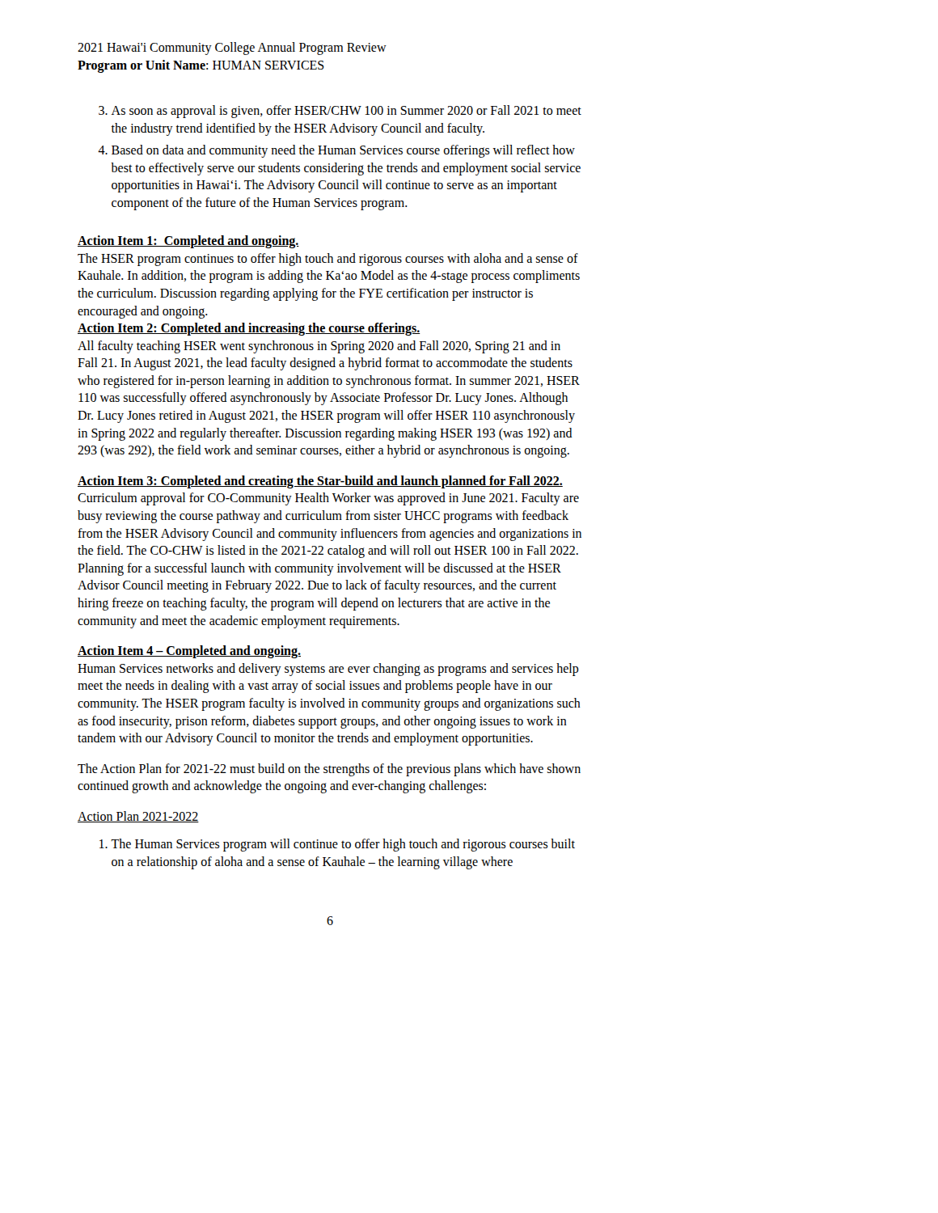2021 Hawai'i Community College Annual Program Review
Program or Unit Name: HUMAN SERVICES
As soon as approval is given, offer HSER/CHW 100 in Summer 2020 or Fall 2021 to meet the industry trend identified by the HSER Advisory Council and faculty.
Based on data and community need the Human Services course offerings will reflect how best to effectively serve our students considering the trends and employment social service opportunities in Hawaiʻi. The Advisory Council will continue to serve as an important component of the future of the Human Services program.
Action Item 1: Completed and ongoing.
The HSER program continues to offer high touch and rigorous courses with aloha and a sense of Kauhale. In addition, the program is adding the Kaʻao Model as the 4-stage process compliments the curriculum. Discussion regarding applying for the FYE certification per instructor is encouraged and ongoing.
Action Item 2: Completed and increasing the course offerings.
All faculty teaching HSER went synchronous in Spring 2020 and Fall 2020, Spring 21 and in Fall 21. In August 2021, the lead faculty designed a hybrid format to accommodate the students who registered for in-person learning in addition to synchronous format. In summer 2021, HSER 110 was successfully offered asynchronously by Associate Professor Dr. Lucy Jones. Although Dr. Lucy Jones retired in August 2021, the HSER program will offer HSER 110 asynchronously in Spring 2022 and regularly thereafter. Discussion regarding making HSER 193 (was 192) and 293 (was 292), the field work and seminar courses, either a hybrid or asynchronous is ongoing.
Action Item 3: Completed and creating the Star-build and launch planned for Fall 2022.
Curriculum approval for CO-Community Health Worker was approved in June 2021. Faculty are busy reviewing the course pathway and curriculum from sister UHCC programs with feedback from the HSER Advisory Council and community influencers from agencies and organizations in the field. The CO-CHW is listed in the 2021-22 catalog and will roll out HSER 100 in Fall 2022. Planning for a successful launch with community involvement will be discussed at the HSER Advisor Council meeting in February 2022. Due to lack of faculty resources, and the current hiring freeze on teaching faculty, the program will depend on lecturers that are active in the community and meet the academic employment requirements.
Action Item 4 – Completed and ongoing.
Human Services networks and delivery systems are ever changing as programs and services help meet the needs in dealing with a vast array of social issues and problems people have in our community. The HSER program faculty is involved in community groups and organizations such as food insecurity, prison reform, diabetes support groups, and other ongoing issues to work in tandem with our Advisory Council to monitor the trends and employment opportunities.
The Action Plan for 2021-22 must build on the strengths of the previous plans which have shown continued growth and acknowledge the ongoing and ever-changing challenges:
Action Plan 2021-2022
The Human Services program will continue to offer high touch and rigorous courses built on a relationship of aloha and a sense of Kauhale – the learning village where
6